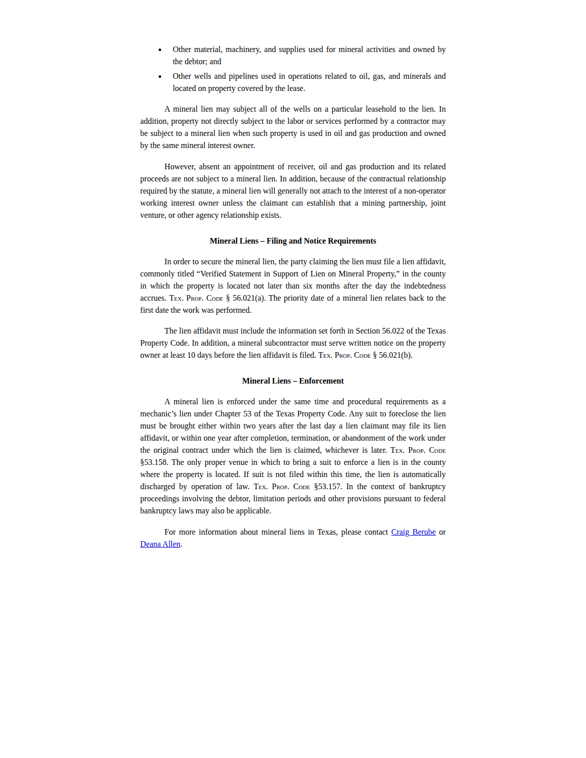Other material, machinery, and supplies used for mineral activities and owned by the debtor; and
Other wells and pipelines used in operations related to oil, gas, and minerals and located on property covered by the lease.
A mineral lien may subject all of the wells on a particular leasehold to the lien. In addition, property not directly subject to the labor or services performed by a contractor may be subject to a mineral lien when such property is used in oil and gas production and owned by the same mineral interest owner.
However, absent an appointment of receiver, oil and gas production and its related proceeds are not subject to a mineral lien. In addition, because of the contractual relationship required by the statute, a mineral lien will generally not attach to the interest of a non-operator working interest owner unless the claimant can establish that a mining partnership, joint venture, or other agency relationship exists.
Mineral Liens – Filing and Notice Requirements
In order to secure the mineral lien, the party claiming the lien must file a lien affidavit, commonly titled “Verified Statement in Support of Lien on Mineral Property,” in the county in which the property is located not later than six months after the day the indebtedness accrues. Tex. Prop. Code § 56.021(a). The priority date of a mineral lien relates back to the first date the work was performed.
The lien affidavit must include the information set forth in Section 56.022 of the Texas Property Code. In addition, a mineral subcontractor must serve written notice on the property owner at least 10 days before the lien affidavit is filed. Tex. Prop. Code § 56.021(b).
Mineral Liens – Enforcement
A mineral lien is enforced under the same time and procedural requirements as a mechanic’s lien under Chapter 53 of the Texas Property Code. Any suit to foreclose the lien must be brought either within two years after the last day a lien claimant may file its lien affidavit, or within one year after completion, termination, or abandonment of the work under the original contract under which the lien is claimed, whichever is later. Tex. Prop. Code §53.158. The only proper venue in which to bring a suit to enforce a lien is in the county where the property is located. If suit is not filed within this time, the lien is automatically discharged by operation of law. Tex. Prop. Code §53.157. In the context of bankruptcy proceedings involving the debtor, limitation periods and other provisions pursuant to federal bankruptcy laws may also be applicable.
For more information about mineral liens in Texas, please contact Craig Berube or Deana Allen.